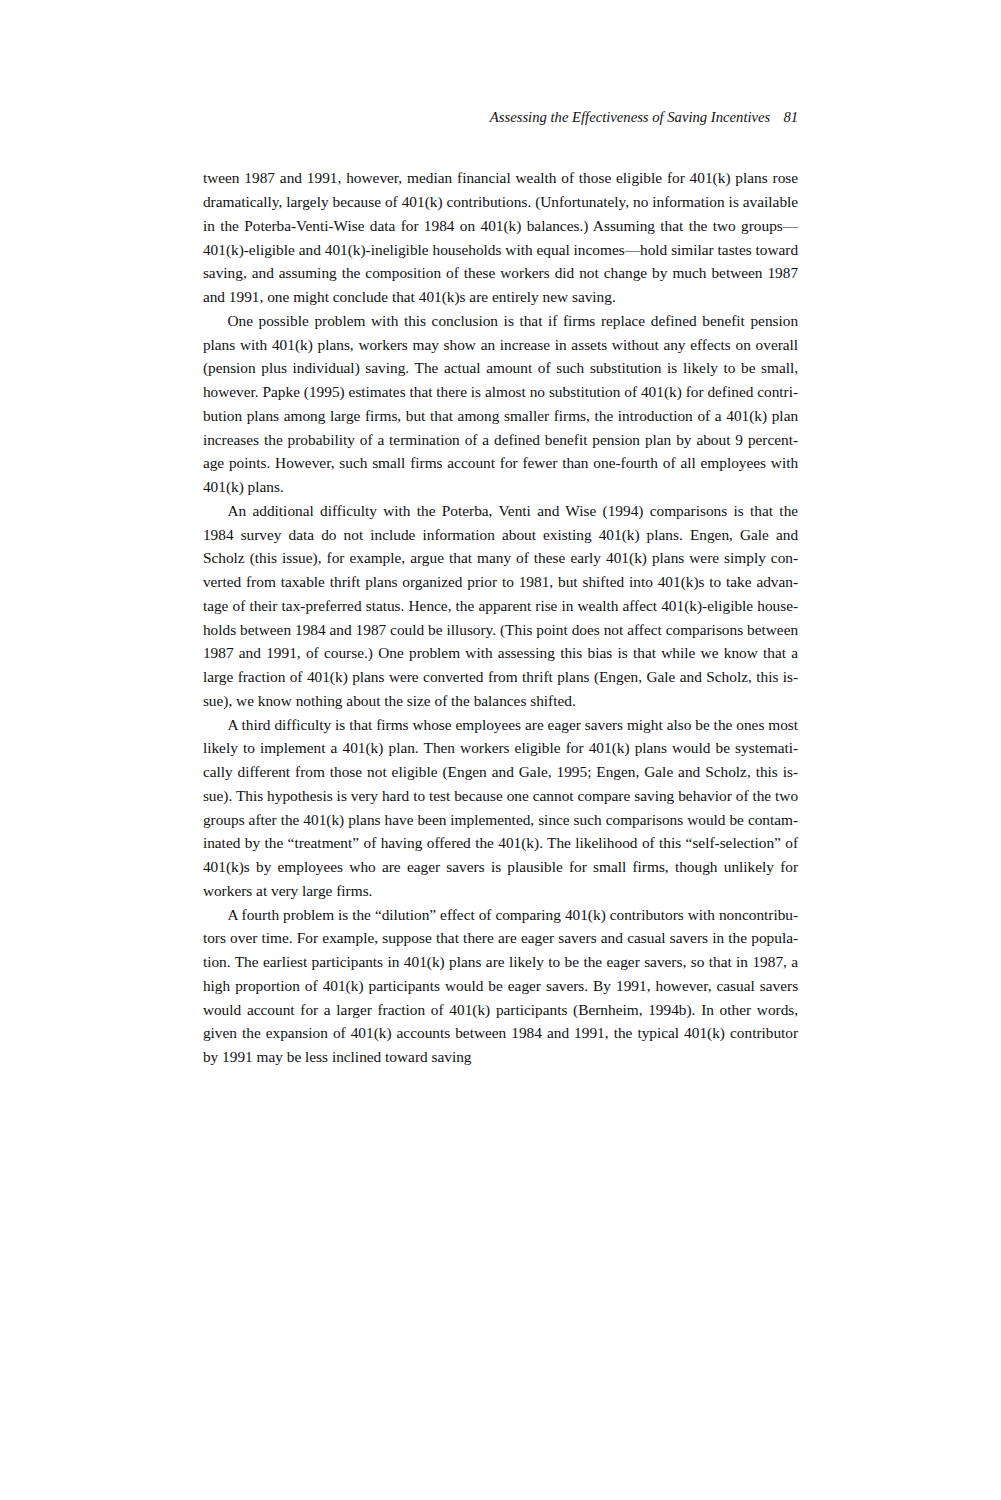Assessing the Effectiveness of Saving Incentives81
tween 1987 and 1991, however, median financial wealth of those eligible for 401(k) plans rose dramatically, largely because of 401(k) contributions. (Unfortunately, no information is available in the Poterba-Venti-Wise data for 1984 on 401(k) balances.) Assuming that the two groups—401(k)-eligible and 401(k)-ineligible households with equal incomes—hold similar tastes toward saving, and assuming the composition of these workers did not change by much between 1987 and 1991, one might conclude that 401(k)s are entirely new saving.
One possible problem with this conclusion is that if firms replace defined benefit pension plans with 401(k) plans, workers may show an increase in assets without any effects on overall (pension plus individual) saving. The actual amount of such substitution is likely to be small, however. Papke (1995) estimates that there is almost no substitution of 401(k) for defined contribution plans among large firms, but that among smaller firms, the introduction of a 401(k) plan increases the probability of a termination of a defined benefit pension plan by about 9 percentage points. However, such small firms account for fewer than one-fourth of all employees with 401(k) plans.
An additional difficulty with the Poterba, Venti and Wise (1994) comparisons is that the 1984 survey data do not include information about existing 401(k) plans. Engen, Gale and Scholz (this issue), for example, argue that many of these early 401(k) plans were simply converted from taxable thrift plans organized prior to 1981, but shifted into 401(k)s to take advantage of their tax-preferred status. Hence, the apparent rise in wealth affect 401(k)-eligible households between 1984 and 1987 could be illusory. (This point does not affect comparisons between 1987 and 1991, of course.) One problem with assessing this bias is that while we know that a large fraction of 401(k) plans were converted from thrift plans (Engen, Gale and Scholz, this issue), we know nothing about the size of the balances shifted.
A third difficulty is that firms whose employees are eager savers might also be the ones most likely to implement a 401(k) plan. Then workers eligible for 401(k) plans would be systematically different from those not eligible (Engen and Gale, 1995; Engen, Gale and Scholz, this issue). This hypothesis is very hard to test because one cannot compare saving behavior of the two groups after the 401(k) plans have been implemented, since such comparisons would be contaminated by the “treatment” of having offered the 401(k). The likelihood of this “self-selection” of 401(k)s by employees who are eager savers is plausible for small firms, though unlikely for workers at very large firms.
A fourth problem is the “dilution” effect of comparing 401(k) contributors with noncontributors over time. For example, suppose that there are eager savers and casual savers in the population. The earliest participants in 401(k) plans are likely to be the eager savers, so that in 1987, a high proportion of 401(k) participants would be eager savers. By 1991, however, casual savers would account for a larger fraction of 401(k) participants (Bernheim, 1994b). In other words, given the expansion of 401(k) accounts between 1984 and 1991, the typical 401(k) contributor by 1991 may be less inclined toward saving